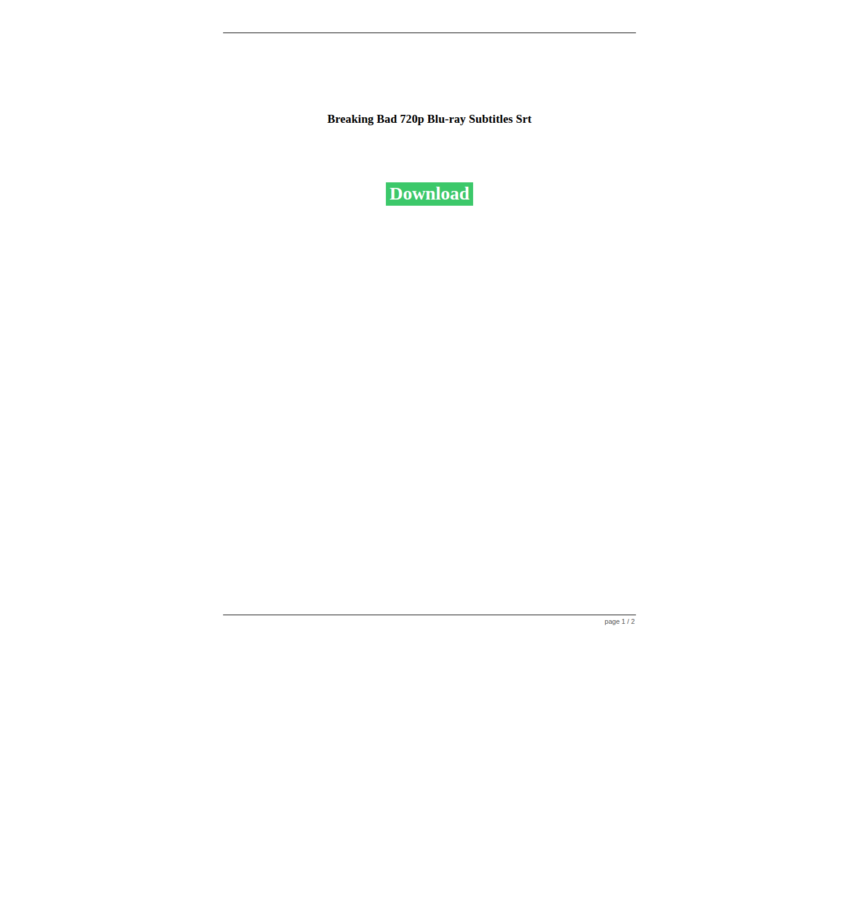Breaking Bad 720p Blu-ray Subtitles Srt
Download
page 1 / 2